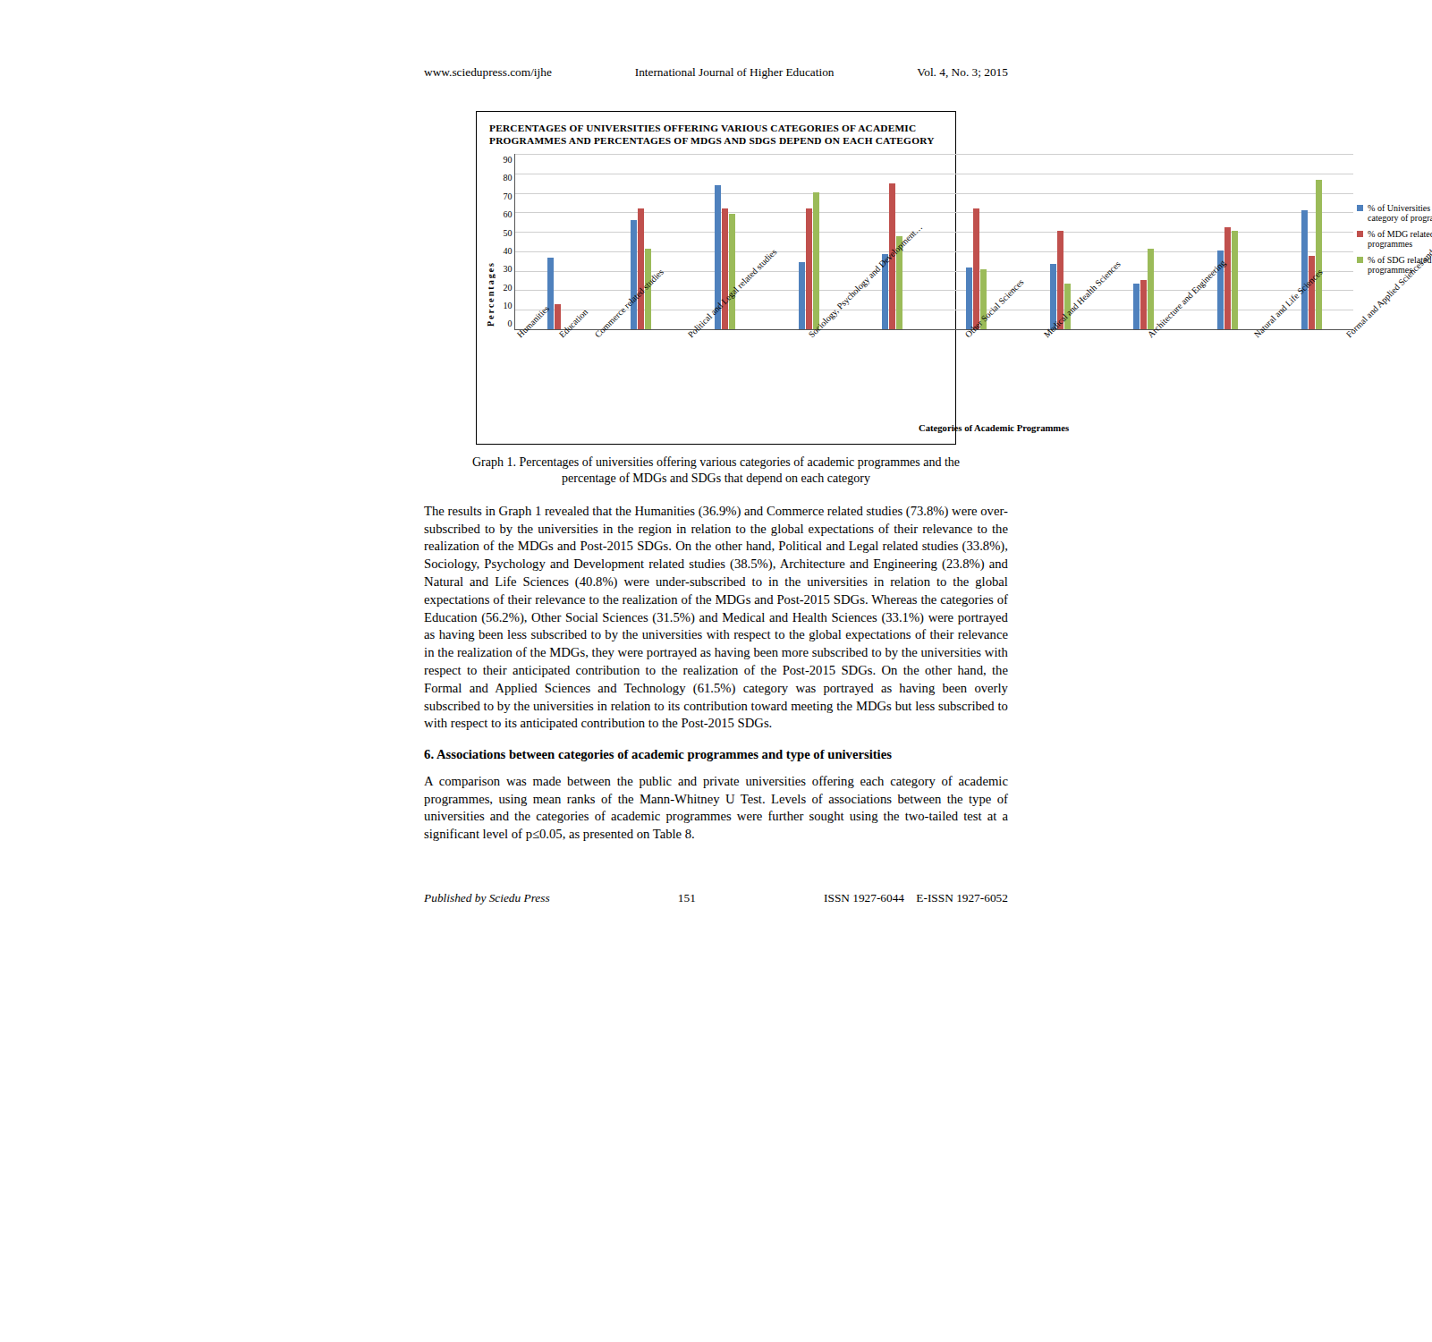www.sciedupress.com/ijhe
International Journal of Higher Education
Vol. 4, No. 3; 2015
PERCENTAGES OF UNIVERSITIES OFFERING VARIOUS CATEGORIES OF ACADEMIC PROGRAMMES AND PERCENTAGES OF MDGS AND SDGS DEPEND ON EACH CATEGORY
Percentages
90 80 70 60 50 40 30 20 10 0
% of Universities with category of programme
% of MDG related programmes
% of SDG related programmes
Humanities Education Commerce related studies Political and Legal related studies Sociology, Psychology and Development… Other Social Sciences Medical and Health Sciences Architecture and Engineering Natural and Life Sciences Formal and Applied Sciences and…
Categories of Academic Programmes
Graph 1. Percentages of universities offering various categories of academic programmes and the percentage of MDGs and SDGs that depend on each category
The results in Graph 1 revealed that the Humanities (36.9%) and Commerce related studies (73.8%) were over-subscribed to by the universities in the region in relation to the global expectations of their relevance to the realization of the MDGs and Post-2015 SDGs. On the other hand, Political and Legal related studies (33.8%), Sociology, Psychology and Development related studies (38.5%), Architecture and Engineering (23.8%) and Natural and Life Sciences (40.8%) were under-subscribed to in the universities in relation to the global expectations of their relevance to the realization of the MDGs and Post-2015 SDGs. Whereas the categories of Education (56.2%), Other Social Sciences (31.5%) and Medical and Health Sciences (33.1%) were portrayed as having been less subscribed to by the universities with respect to the global expectations of their relevance in the realization of the MDGs, they were portrayed as having been more subscribed to by the universities with respect to their anticipated contribution to the realization of the Post-2015 SDGs. On the other hand, the Formal and Applied Sciences and Technology (61.5%) category was portrayed as having been overly subscribed to by the universities in relation to its contribution toward meeting the MDGs but less subscribed to with respect to its anticipated contribution to the Post-2015 SDGs.
6. Associations between categories of academic programmes and type of universities
A comparison was made between the public and private universities offering each category of academic programmes, using mean ranks of the Mann-Whitney U Test. Levels of associations between the type of universities and the categories of academic programmes were further sought using the two-tailed test at a significant level of p≤0.05, as presented on Table 8.
Published by Sciedu Press
151
ISSN 1927-6044 E-ISSN 1927-6052